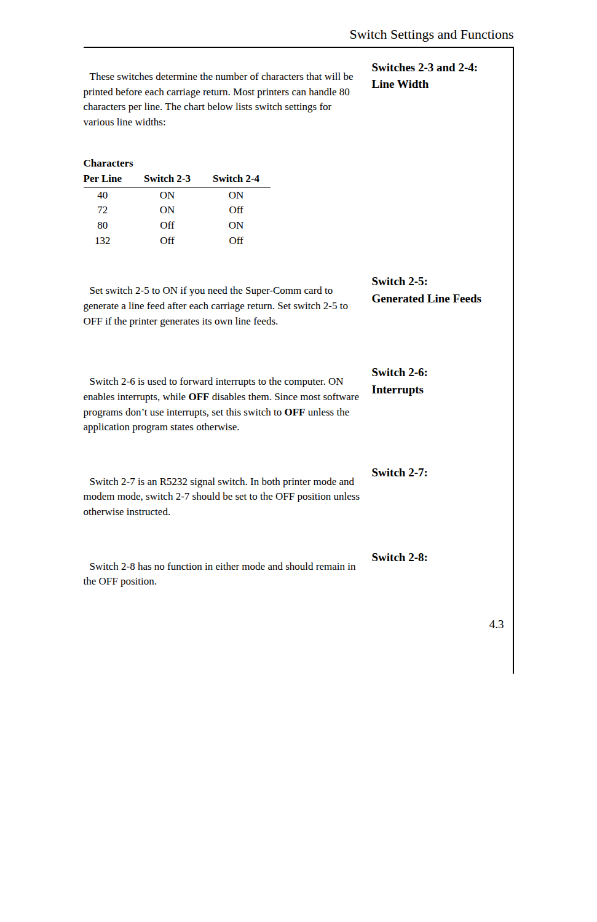Switch Settings and Functions
These switches determine the number of characters that will be printed before each carriage return. Most printers can handle 80 characters per line. The chart below lists switch settings for various line widths:
Switches 2-3 and 2-4:
Line Width
Characters
| Per Line | Switch 2-3 | Switch 2-4 |
| --- | --- | --- |
| 40 | ON | ON |
| 72 | ON | Off |
| 80 | Off | ON |
| 132 | Off | Off |
Set switch 2-5 to ON if you need the Super-Comm card to generate a line feed after each carriage return. Set switch 2-5 to OFF if the printer generates its own line feeds.
Switch 2-5:
Generated Line Feeds
Switch 2-6 is used to forward interrupts to the computer. ON enables interrupts, while OFF disables them. Since most software programs don’t use interrupts, set this switch to OFF unless the application program states otherwise.
Switch 2-6:
Interrupts
Switch 2-7 is an R5232 signal switch. In both printer mode and modem mode, switch 2-7 should be set to the OFF position unless otherwise instructed.
Switch 2-7:
Switch 2-8 has no function in either mode and should remain in the OFF position.
Switch 2-8:
4.3